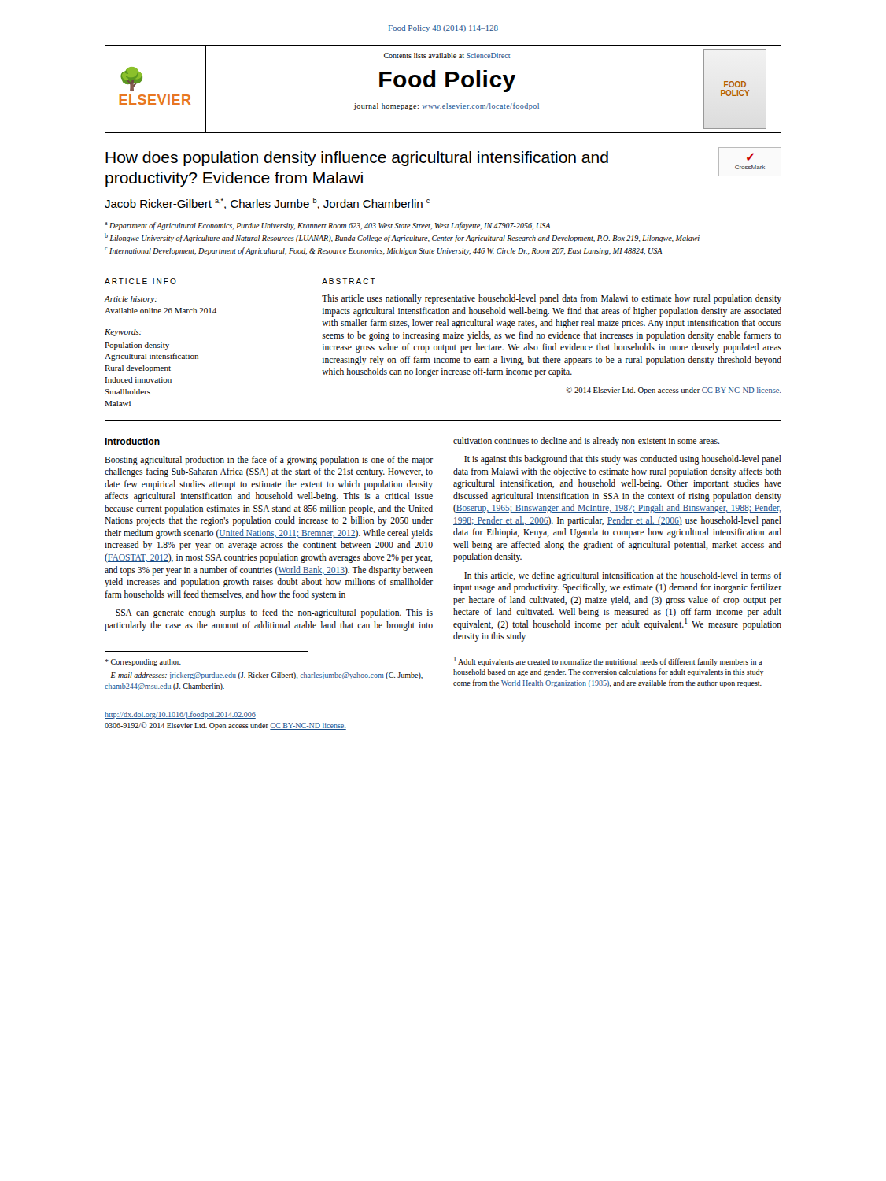Food Policy 48 (2014) 114–128
🌳
ELSEVIER
Contents lists available at ScienceDirect
Food Policy
journal homepage: www.elsevier.com/locate/foodpol
FOOD
POLICY
How does population density influence agricultural intensification and productivity? Evidence from Malawi
✓
CrossMark
Jacob Ricker-Gilbert a,*, Charles Jumbe b, Jordan Chamberlin c
a Department of Agricultural Economics, Purdue University, Krannert Room 623, 403 West State Street, West Lafayette, IN 47907-2056, USA
b Lilongwe University of Agriculture and Natural Resources (LUANAR), Bunda College of Agriculture, Center for Agricultural Research and Development, P.O. Box 219, Lilongwe, Malawi
c International Development, Department of Agricultural, Food, & Resource Economics, Michigan State University, 446 W. Circle Dr., Room 207, East Lansing, MI 48824, USA
Article info
Article history:
Available online 26 March 2014
Keywords:
Population density
Agricultural intensification
Rural development
Induced innovation
Smallholders
Malawi
Abstract
This article uses nationally representative household-level panel data from Malawi to estimate how rural population density impacts agricultural intensification and household well-being. We find that areas of higher population density are associated with smaller farm sizes, lower real agricultural wage rates, and higher real maize prices. Any input intensification that occurs seems to be going to increasing maize yields, as we find no evidence that increases in population density enable farmers to increase gross value of crop output per hectare. We also find evidence that households in more densely populated areas increasingly rely on off-farm income to earn a living, but there appears to be a rural population density threshold beyond which households can no longer increase off-farm income per capita.
© 2014 Elsevier Ltd. Open access under CC BY-NC-ND license.
Introduction
Boosting agricultural production in the face of a growing population is one of the major challenges facing Sub-Saharan Africa (SSA) at the start of the 21st century. However, to date few empirical studies attempt to estimate the extent to which population density affects agricultural intensification and household well-being. This is a critical issue because current population estimates in SSA stand at 856 million people, and the United Nations projects that the region's population could increase to 2 billion by 2050 under their medium growth scenario (United Nations, 2011; Bremner, 2012). While cereal yields increased by 1.8% per year on average across the continent between 2000 and 2010 (FAOSTAT, 2012), in most SSA countries population growth averages above 2% per year, and tops 3% per year in a number of countries (World Bank, 2013). The disparity between yield increases and population growth raises doubt about how millions of smallholder farm households will feed themselves, and how the food system in
SSA can generate enough surplus to feed the non-agricultural population. This is particularly the case as the amount of additional arable land that can be brought into cultivation continues to decline and is already non-existent in some areas.
It is against this background that this study was conducted using household-level panel data from Malawi with the objective to estimate how rural population density affects both agricultural intensification, and household well-being. Other important studies have discussed agricultural intensification in SSA in the context of rising population density (Boserup, 1965; Binswanger and McIntire, 1987; Pingali and Binswanger, 1988; Pender, 1998; Pender et al., 2006). In particular, Pender et al. (2006) use household-level panel data for Ethiopia, Kenya, and Uganda to compare how agricultural intensification and well-being are affected along the gradient of agricultural potential, market access and population density.
In this article, we define agricultural intensification at the household-level in terms of input usage and productivity. Specifically, we estimate (1) demand for inorganic fertilizer per hectare of land cultivated, (2) maize yield, and (3) gross value of crop output per hectare of land cultivated. Well-being is measured as (1) off-farm income per adult equivalent, (2) total household income per adult equivalent.1 We measure population density in this study
* Corresponding author.
E-mail addresses: jrickerg@purdue.edu (J. Ricker-Gilbert), charlesjumbe@yahoo.com (C. Jumbe), chamb244@msu.edu (J. Chamberlin).
1 Adult equivalents are created to normalize the nutritional needs of different family members in a household based on age and gender. The conversion calculations for adult equivalents in this study come from the World Health Organization (1985), and are available from the author upon request.
http://dx.doi.org/10.1016/j.foodpol.2014.02.006
0306-9192/© 2014 Elsevier Ltd. Open access under CC BY-NC-ND license.